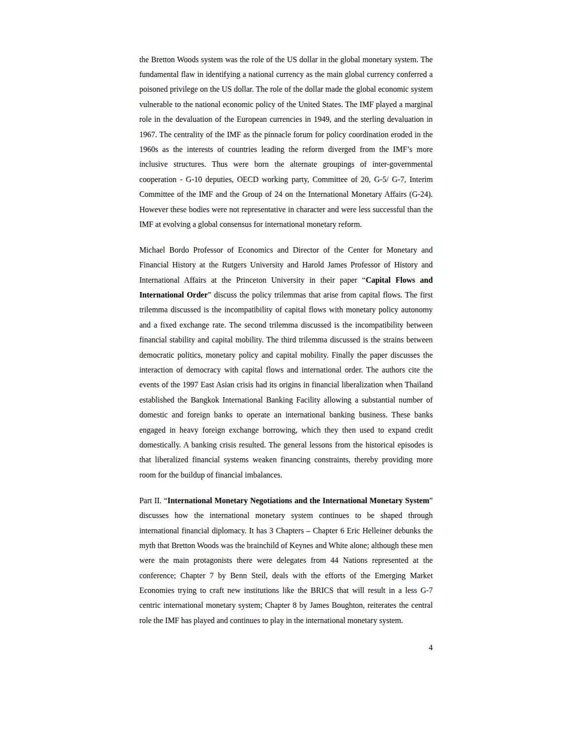the Bretton Woods system was the role of the US dollar in the global monetary system. The fundamental flaw in identifying a national currency as the main global currency conferred a poisoned privilege on the US dollar. The role of the dollar made the global economic system vulnerable to the national economic policy of the United States. The IMF played a marginal role in the devaluation of the European currencies in 1949, and the sterling devaluation in 1967. The centrality of the IMF as the pinnacle forum for policy coordination eroded in the 1960s as the interests of countries leading the reform diverged from the IMF’s more inclusive structures. Thus were born the alternate groupings of inter-governmental cooperation - G-10 deputies, OECD working party, Committee of 20, G-5/ G-7, Interim Committee of the IMF and the Group of 24 on the International Monetary Affairs (G-24). However these bodies were not representative in character and were less successful than the IMF at evolving a global consensus for international monetary reform.
Michael Bordo Professor of Economics and Director of the Center for Monetary and Financial History at the Rutgers University and Harold James Professor of History and International Affairs at the Princeton University in their paper “Capital Flows and International Order” discuss the policy trilemmas that arise from capital flows. The first trilemma discussed is the incompatibility of capital flows with monetary policy autonomy and a fixed exchange rate. The second trilemma discussed is the incompatibility between financial stability and capital mobility. The third trilemma discussed is the strains between democratic politics, monetary policy and capital mobility. Finally the paper discusses the interaction of democracy with capital flows and international order. The authors cite the events of the 1997 East Asian crisis had its origins in financial liberalization when Thailand established the Bangkok International Banking Facility allowing a substantial number of domestic and foreign banks to operate an international banking business. These banks engaged in heavy foreign exchange borrowing, which they then used to expand credit domestically. A banking crisis resulted. The general lessons from the historical episodes is that liberalized financial systems weaken financing constraints, thereby providing more room for the buildup of financial imbalances.
Part II. “International Monetary Negotiations and the International Monetary System” discusses how the international monetary system continues to be shaped through international financial diplomacy. It has 3 Chapters – Chapter 6 Eric Helleiner debunks the myth that Bretton Woods was the brainchild of Keynes and White alone; although these men were the main protagonists there were delegates from 44 Nations represented at the conference; Chapter 7 by Benn Steil, deals with the efforts of the Emerging Market Economies trying to craft new institutions like the BRICS that will result in a less G-7 centric international monetary system; Chapter 8 by James Boughton, reiterates the central role the IMF has played and continues to play in the international monetary system.
4